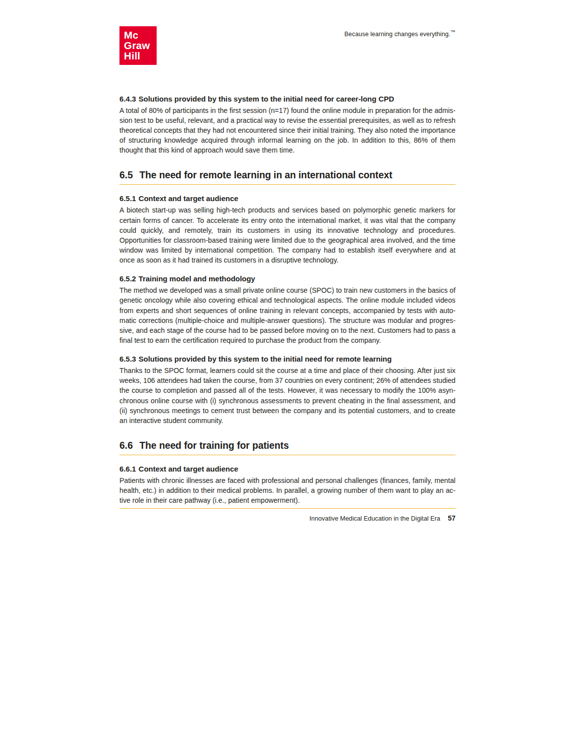Mc
Graw
Hill
Because learning changes everything.™
6.4.3 Solutions provided by this system to the initial need for career-long CPD
A total of 80% of participants in the first session (n=17) found the online module in preparation for the admission test to be useful, relevant, and a practical way to revise the essential prerequisites, as well as to refresh theoretical concepts that they had not encountered since their initial training. They also noted the importance of structuring knowledge acquired through informal learning on the job. In addition to this, 86% of them thought that this kind of approach would save them time.
6.5 The need for remote learning in an international context
6.5.1 Context and target audience
A biotech start-up was selling high-tech products and services based on polymorphic genetic markers for certain forms of cancer. To accelerate its entry onto the international market, it was vital that the company could quickly, and remotely, train its customers in using its innovative technology and procedures. Opportunities for classroom-based training were limited due to the geographical area involved, and the time window was limited by international competition. The company had to establish itself everywhere and at once as soon as it had trained its customers in a disruptive technology.
6.5.2 Training model and methodology
The method we developed was a small private online course (SPOC) to train new customers in the basics of genetic oncology while also covering ethical and technological aspects. The online module included videos from experts and short sequences of online training in relevant concepts, accompanied by tests with automatic corrections (multiple-choice and multiple-answer questions). The structure was modular and progressive, and each stage of the course had to be passed before moving on to the next. Customers had to pass a final test to earn the certification required to purchase the product from the company.
6.5.3 Solutions provided by this system to the initial need for remote learning
Thanks to the SPOC format, learners could sit the course at a time and place of their choosing. After just six weeks, 106 attendees had taken the course, from 37 countries on every continent; 26% of attendees studied the course to completion and passed all of the tests. However, it was necessary to modify the 100% asynchronous online course with (i) synchronous assessments to prevent cheating in the final assessment, and (ii) synchronous meetings to cement trust between the company and its potential customers, and to create an interactive student community.
6.6 The need for training for patients
6.6.1 Context and target audience
Patients with chronic illnesses are faced with professional and personal challenges (finances, family, mental health, etc.) in addition to their medical problems. In parallel, a growing number of them want to play an active role in their care pathway (i.e., patient empowerment).
Innovative Medical Education in the Digital Era 57